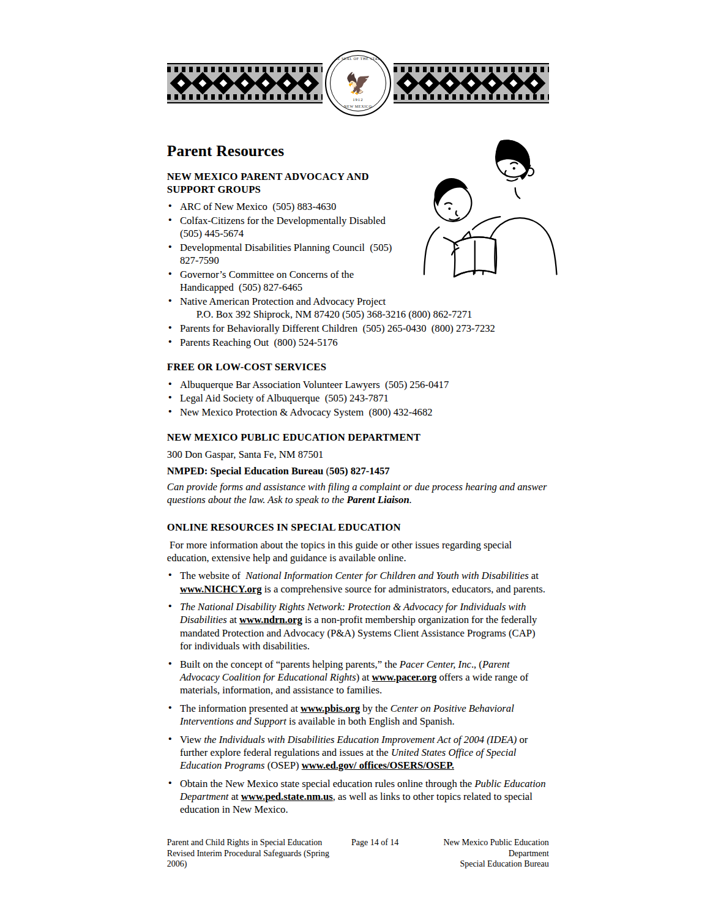GREAT SEAL OF THE STATE OF
🦅
1912
NEW MEXICO
Parent Resources
NEW MEXICO PARENT ADVOCACY AND SUPPORT GROUPS
ARC of New Mexico (505) 883-4630
Colfax-Citizens for the Developmentally Disabled (505) 445-5674
Developmental Disabilities Planning Council (505) 827-7590
Governor’s Committee on Concerns of the Handicapped (505) 827-6465
Native American Protection and Advocacy Project
P.O. Box 392 Shiprock, NM 87420 (505) 368-3216 (800) 862-7271
Parents for Behaviorally Different Children (505) 265-0430 (800) 273-7232
Parents Reaching Out (800) 524-5176
FREE OR LOW-COST SERVICES
Albuquerque Bar Association Volunteer Lawyers (505) 256-0417
Legal Aid Society of Albuquerque (505) 243-7871
New Mexico Protection & Advocacy System (800) 432-4682
NEW MEXICO PUBLIC EDUCATION DEPARTMENT
300 Don Gaspar, Santa Fe, NM 87501
NMPED: Special Education Bureau (505) 827-1457
Can provide forms and assistance with filing a complaint or due process hearing and answer questions about the law. Ask to speak to the Parent Liaison.
ONLINE RESOURCES IN SPECIAL EDUCATION
For more information about the topics in this guide or other issues regarding special education, extensive help and guidance is available online.
The website of National Information Center for Children and Youth with Disabilities at www.NICHCY.org is a comprehensive source for administrators, educators, and parents.
The National Disability Rights Network: Protection & Advocacy for Individuals with Disabilities at www.ndrn.org is a non-profit membership organization for the federally mandated Protection and Advocacy (P&A) Systems Client Assistance Programs (CAP) for individuals with disabilities.
Built on the concept of “parents helping parents,” the Pacer Center, Inc., (Parent Advocacy Coalition for Educational Rights) at www.pacer.org offers a wide range of materials, information, and assistance to families.
The information presented at www.pbis.org by the Center on Positive Behavioral Interventions and Support is available in both English and Spanish.
View the Individuals with Disabilities Education Improvement Act of 2004 (IDEA) or further explore federal regulations and issues at the United States Office of Special Education Programs (OSEP) www.ed.gov/ offices/OSERS/OSEP.
Obtain the New Mexico state special education rules online through the Public Education Department at www.ped.state.nm.us, as well as links to other topics related to special education in New Mexico.
Parent and Child Rights in Special Education
Revised Interim Procedural Safeguards (Spring 2006)
Page 14 of 14
New Mexico Public Education Department
Special Education Bureau